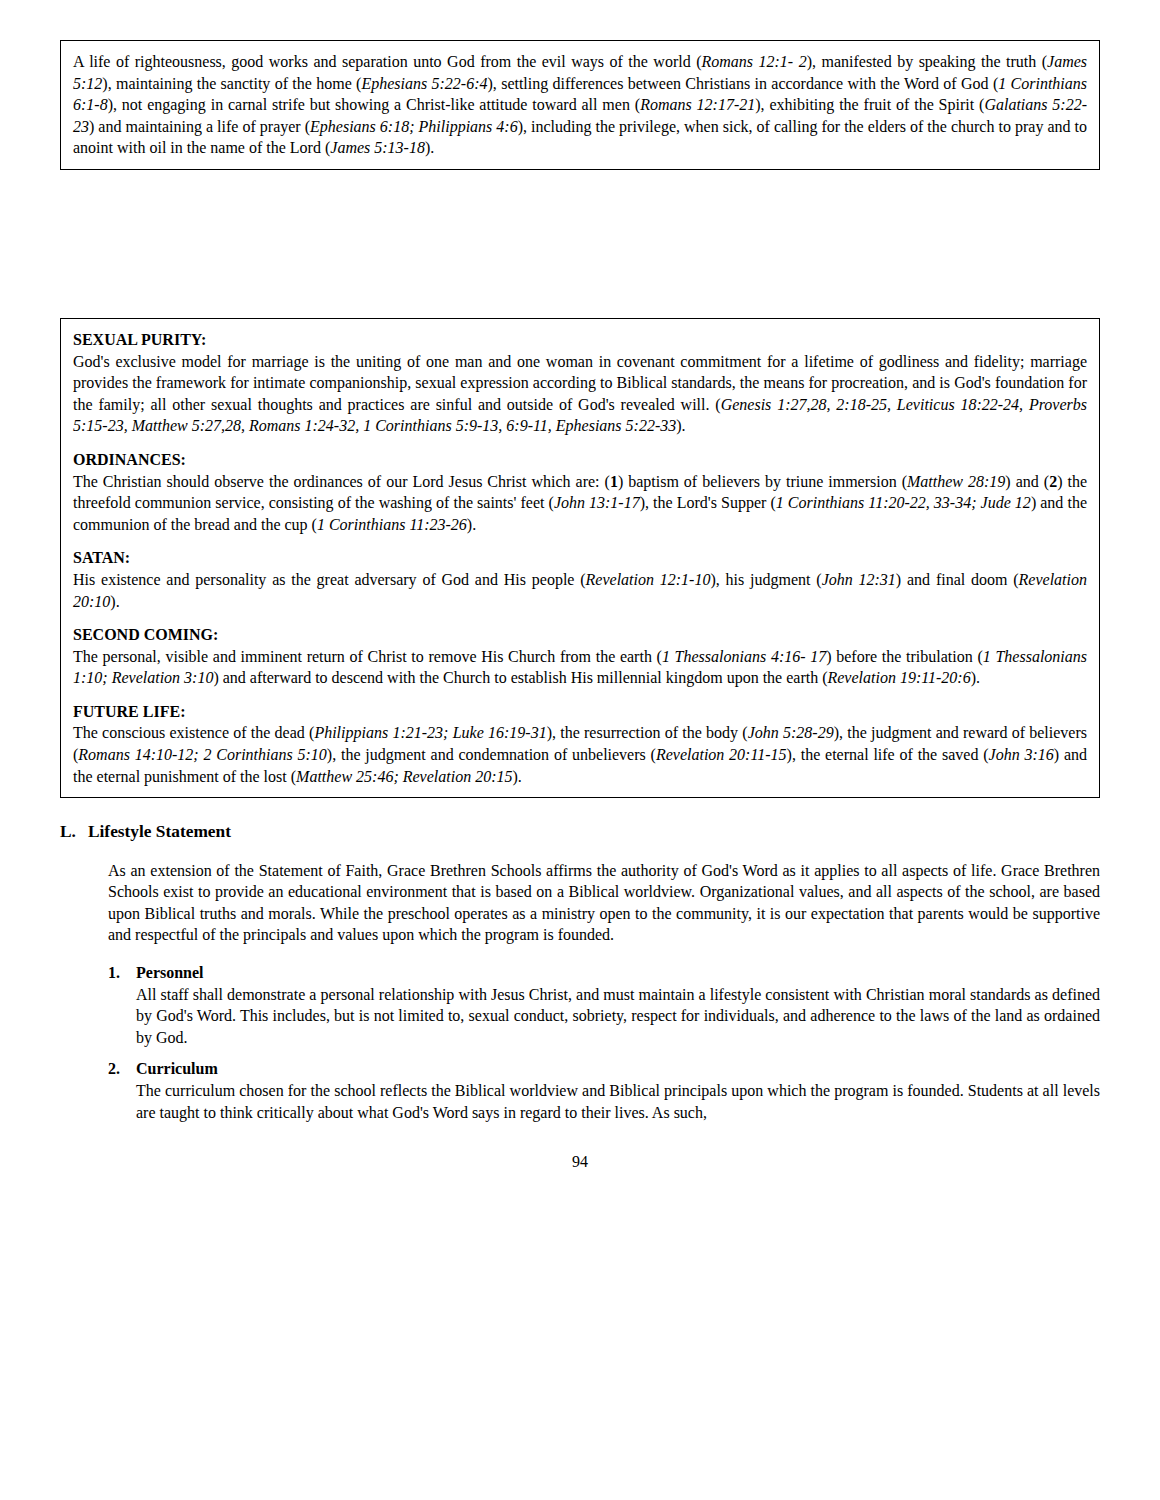A life of righteousness, good works and separation unto God from the evil ways of the world (Romans 12:1- 2), manifested by speaking the truth (James 5:12), maintaining the sanctity of the home (Ephesians 5:22-6:4), settling differences between Christians in accordance with the Word of God (1 Corinthians 6:1-8), not engaging in carnal strife but showing a Christ-like attitude toward all men (Romans 12:17-21), exhibiting the fruit of the Spirit (Galatians 5:22-23) and maintaining a life of prayer (Ephesians 6:18; Philippians 4:6), including the privilege, when sick, of calling for the elders of the church to pray and to anoint with oil in the name of the Lord (James 5:13-18).
Sexual Purity:
God's exclusive model for marriage is the uniting of one man and one woman in covenant commitment for a lifetime of godliness and fidelity; marriage provides the framework for intimate companionship, sexual expression according to Biblical standards, the means for procreation, and is God's foundation for the family; all other sexual thoughts and practices are sinful and outside of God's revealed will. (Genesis 1:27,28, 2:18-25, Leviticus 18:22-24, Proverbs 5:15-23, Matthew 5:27,28, Romans 1:24-32, 1 Corinthians 5:9-13, 6:9-11, Ephesians 5:22-33).
Ordinances:
The Christian should observe the ordinances of our Lord Jesus Christ which are: (1) baptism of believers by triune immersion (Matthew 28:19) and (2) the threefold communion service, consisting of the washing of the saints' feet (John 13:1-17), the Lord's Supper (1 Corinthians 11:20-22, 33-34; Jude 12) and the communion of the bread and the cup (1 Corinthians 11:23-26).
Satan:
His existence and personality as the great adversary of God and His people (Revelation 12:1-10), his judgment (John 12:31) and final doom (Revelation 20:10).
Second Coming:
The personal, visible and imminent return of Christ to remove His Church from the earth (1 Thessalonians 4:16- 17) before the tribulation (1 Thessalonians 1:10; Revelation 3:10) and afterward to descend with the Church to establish His millennial kingdom upon the earth (Revelation 19:11-20:6).
Future Life:
The conscious existence of the dead (Philippians 1:21-23; Luke 16:19-31), the resurrection of the body (John 5:28-29), the judgment and reward of believers (Romans 14:10-12; 2 Corinthians 5:10), the judgment and condemnation of unbelievers (Revelation 20:11-15), the eternal life of the saved (John 3:16) and the eternal punishment of the lost (Matthew 25:46; Revelation 20:15).
L. Lifestyle Statement
As an extension of the Statement of Faith, Grace Brethren Schools affirms the authority of God's Word as it applies to all aspects of life. Grace Brethren Schools exist to provide an educational environment that is based on a Biblical worldview. Organizational values, and all aspects of the school, are based upon Biblical truths and morals. While the preschool operates as a ministry open to the community, it is our expectation that parents would be supportive and respectful of the principals and values upon which the program is founded.
1. Personnel
All staff shall demonstrate a personal relationship with Jesus Christ, and must maintain a lifestyle consistent with Christian moral standards as defined by God's Word. This includes, but is not limited to, sexual conduct, sobriety, respect for individuals, and adherence to the laws of the land as ordained by God.
2. Curriculum
The curriculum chosen for the school reflects the Biblical worldview and Biblical principals upon which the program is founded. Students at all levels are taught to think critically about what God's Word says in regard to their lives. As such,
94